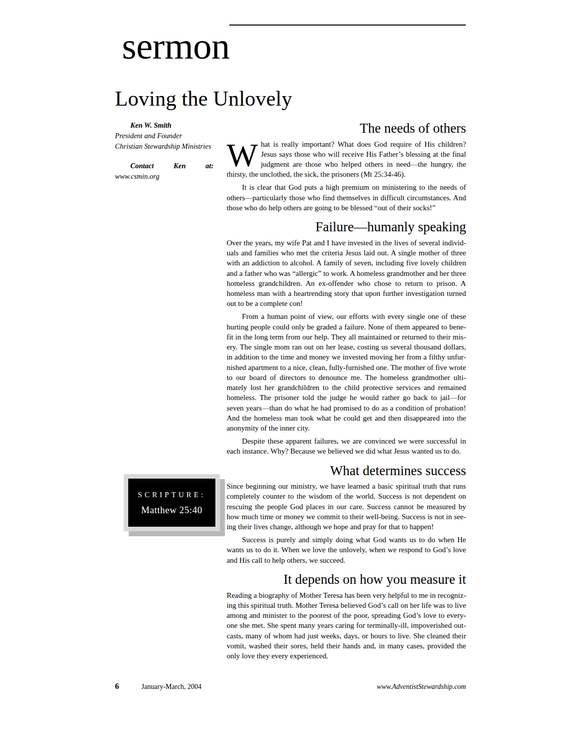sermon
Loving the Unlovely
Ken W. Smith
President and Founder
Christian Stewardship Ministries
Contact Ken at: www.csmin.org
SCRIPTURE:
Matthew 25:40
The needs of others
What is really important? What does God require of His children? Jesus says those who will receive His Father’s blessing at the final judgment are those who helped others in need—the hungry, the thirsty, the unclothed, the sick, the prisoners (Mt 25:34-46).
It is clear that God puts a high premium on ministering to the needs of others—particularly those who find themselves in difficult circumstances. And those who do help others are going to be blessed “out of their socks!”
Failure—humanly speaking
Over the years, my wife Pat and I have invested in the lives of several individuals and families who met the criteria Jesus laid out. A single mother of three with an addiction to alcohol. A family of seven, including five lovely children and a father who was “allergic” to work. A homeless grandmother and her three homeless grandchildren. An ex-offender who chose to return to prison. A homeless man with a heartrending story that upon further investigation turned out to be a complete con!
From a human point of view, our efforts with every single one of these hurting people could only be graded a failure. None of them appeared to benefit in the long term from our help. They all maintained or returned to their misery. The single mom ran out on her lease, costing us several thousand dollars, in addition to the time and money we invested moving her from a filthy unfurnished apartment to a nice, clean, fully-furnished one. The mother of five wrote to our board of directors to denounce me. The homeless grandmother ultimately lost her grandchildren to the child protective services and remained homeless. The prisoner told the judge he would rather go back to jail—for seven years—than do what he had promised to do as a condition of probation! And the homeless man took what he could get and then disappeared into the anonymity of the inner city.
Despite these apparent failures, we are convinced we were successful in each instance. Why? Because we believed we did what Jesus wanted us to do.
What determines success
Since beginning our ministry, we have learned a basic spiritual truth that runs completely counter to the wisdom of the world. Success is not dependent on rescuing the people God places in our care. Success cannot be measured by how much time or money we commit to their well-being. Success is not in seeing their lives change, although we hope and pray for that to happen!
Success is purely and simply doing what God wants us to do when He wants us to do it. When we love the unlovely, when we respond to God’s love and His call to help others, we succeed.
It depends on how you measure it
Reading a biography of Mother Teresa has been very helpful to me in recognizing this spiritual truth. Mother Teresa believed God’s call on her life was to live among and minister to the poorest of the poor, spreading God’s love to everyone she met. She spent many years caring for terminally-ill, impoverished outcasts, many of whom had just weeks, days, or hours to live. She cleaned their vomit, washed their sores, held their hands and, in many cases, provided the only love they every experienced.
6
January-March, 2004
www.AdventistStewardship.com